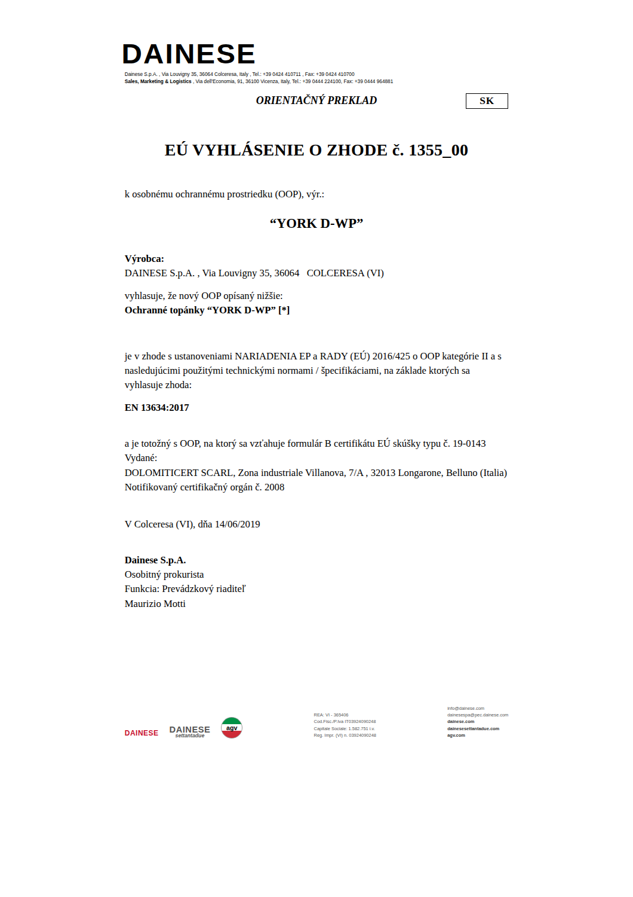DAINESE
Dainese S.p.A. , Via Louvigny 35, 36064 Colceresa, Italy , Tel.: +39 0424 410711 , Fax: +39 0424 410700
Sales, Marketing & Logistics , Via dell'Economia, 91, 36100 Vicenza, Italy, Tel.: +39 0444 224100, Fax: +39 0444 964881
ORIENTAČNÝ PREKLAD
SK
EÚ VYHLÁSENIE O ZHODE č. 1355_00
k osobnému ochrannému prostriedku (OOP), výr.:
“YORK D-WP”
Výrobca:
DAINESE S.p.A. , Via Louvigny 35, 36064 COLCERESA (VI)
vyhlasuje, že nový OOP opísaný nižšie:
Ochranné topánky “YORK D-WP” [*]
je v zhode s ustanoveniami NARIADENIA EP a RADY (EÚ) 2016/425 o OOP kategórie II a s nasledujúcimi použitými technickými normami / špecifikáciami, na základe ktorých sa vyhlasuje zhoda:
EN 13634:2017
a je totožný s OOP, na ktorý sa vzťahuje formulár B certifikátu EÚ skúšky typu č. 19-0143
Vydané:
DOLOMITICERT SCARL, Zona industriale Villanova, 7/A , 32013 Longarone, Belluno (Italia)
Notifikovaný certifikačný orgán č. 2008
V Colceresa (VI), dňa 14/06/2019
Dainese S.p.A.
Osobitný prokurista
Funkcia: Prevádzkový riaditeľ
Maurizio Motti
DAINESE
DAINESE settantadue
agv
REA: VI - 365406
Cod.Fisc./P.Iva IT03924090248
Capitale Sociale: 1.582.751 i.v.
Reg. Impr. (VI) n. 03924090248
info@dainese.com
dainesespa@pec.dainese.com
dainese.com
dainesesettantadue.com
agv.com